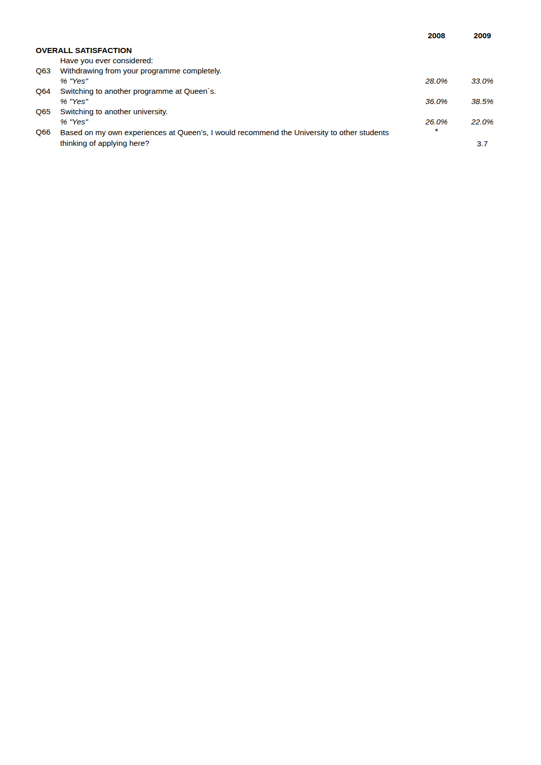| | | 2008 | 2009 |
| OVERALL SATISFACTION | | |
| | Have you ever considered: | | |
| Q63 | Withdrawing from your programme completely. | | |
| | % "Yes" | 28.0% | 33.0% |
| Q64 | Switching to another programme at Queen´s. | | |
| | % "Yes" | 36.0% | 38.5% |
| Q65 | Switching to another university. | | |
| | % "Yes" | 26.0% | 22.0% |
| Q66 | Based on my own experiences at Queen’s, I would recommend the University to other students thinking of applying here? | * | 3.7 |